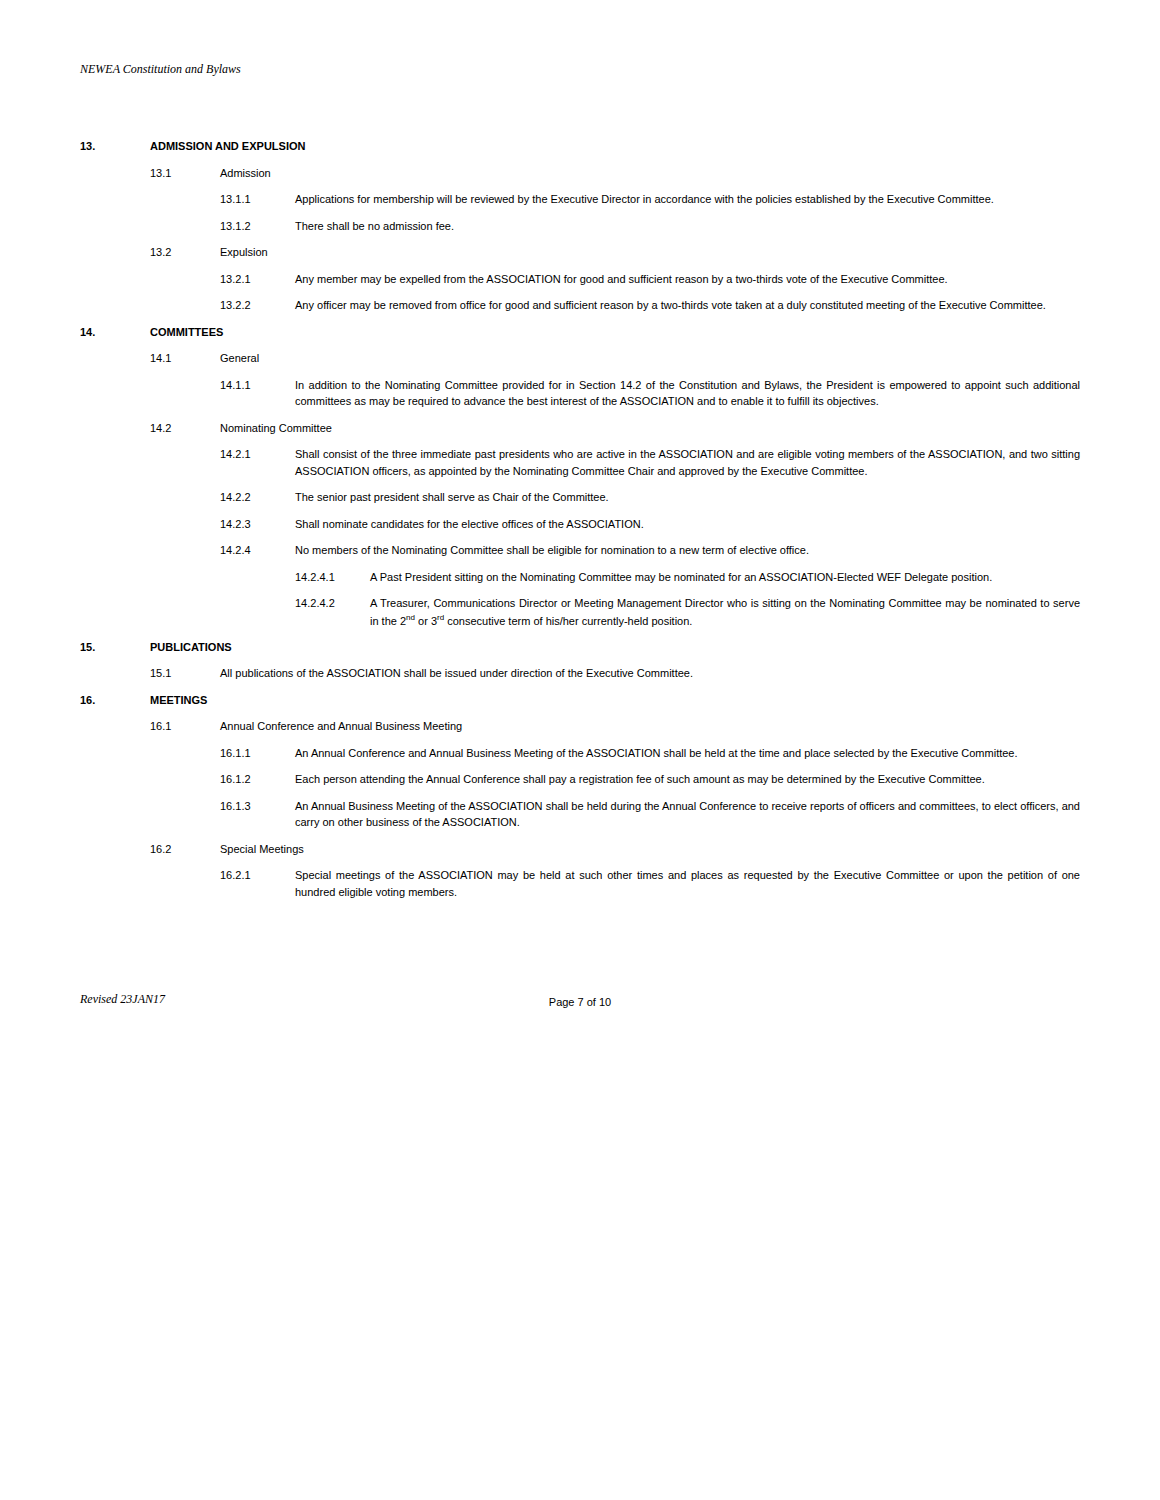NEWEA Constitution and Bylaws
| 13. | ADMISSION AND EXPULSION |
| | 13.1 | Admission |
| | | 13.1.1 | Applications for membership will be reviewed by the Executive Director in accordance with the policies established by the Executive Committee. |
| | | 13.1.2 | There shall be no admission fee. |
| | 13.2 | Expulsion |
| | | 13.2.1 | Any member may be expelled from the ASSOCIATION for good and sufficient reason by a two-thirds vote of the Executive Committee. |
| | | 13.2.2 | Any officer may be removed from office for good and sufficient reason by a two-thirds vote taken at a duly constituted meeting of the Executive Committee. |
| 14. | COMMITTEES |
| | 14.1 | General |
| | | 14.1.1 | In addition to the Nominating Committee provided for in Section 14.2 of the Constitution and Bylaws, the President is empowered to appoint such additional committees as may be required to advance the best interest of the ASSOCIATION and to enable it to fulfill its objectives. |
| | 14.2 | Nominating Committee |
| | | 14.2.1 | Shall consist of the three immediate past presidents who are active in the ASSOCIATION and are eligible voting members of the ASSOCIATION, and two sitting ASSOCIATION officers, as appointed by the Nominating Committee Chair and approved by the Executive Committee. |
| | | 14.2.2 | The senior past president shall serve as Chair of the Committee. |
| | | 14.2.3 | Shall nominate candidates for the elective offices of the ASSOCIATION. |
| | | 14.2.4 | No members of the Nominating Committee shall be eligible for nomination to a new term of elective office. |
| | | | 14.2.4.1 | A Past President sitting on the Nominating Committee may be nominated for an ASSOCIATION-Elected WEF Delegate position. |
| | | | 14.2.4.2 | A Treasurer, Communications Director or Meeting Management Director who is sitting on the Nominating Committee may be nominated to serve in the 2 nd or 3 rd consecutive term of his/her currently-held position. |
| 15. | PUBLICATIONS |
| | 15.1 | All publications of the ASSOCIATION shall be issued under direction of the Executive Committee. |
| 16. | MEETINGS |
| | 16.1 | Annual Conference and Annual Business Meeting |
| | | 16.1.1 | An Annual Conference and Annual Business Meeting of the ASSOCIATION shall be held at the time and place selected by the Executive Committee. |
| | | 16.1.2 | Each person attending the Annual Conference shall pay a registration fee of such amount as may be determined by the Executive Committee. |
| | | 16.1.3 | An Annual Business Meeting of the ASSOCIATION shall be held during the Annual Conference to receive reports of officers and committees, to elect officers, and carry on other business of the ASSOCIATION. |
| | 16.2 | Special Meetings |
| | | 16.2.1 | Special meetings of the ASSOCIATION may be held at such other times and places as requested by the Executive Committee or upon the petition of one hundred eligible voting members. |
Revised 23JAN17
Page 7 of 10